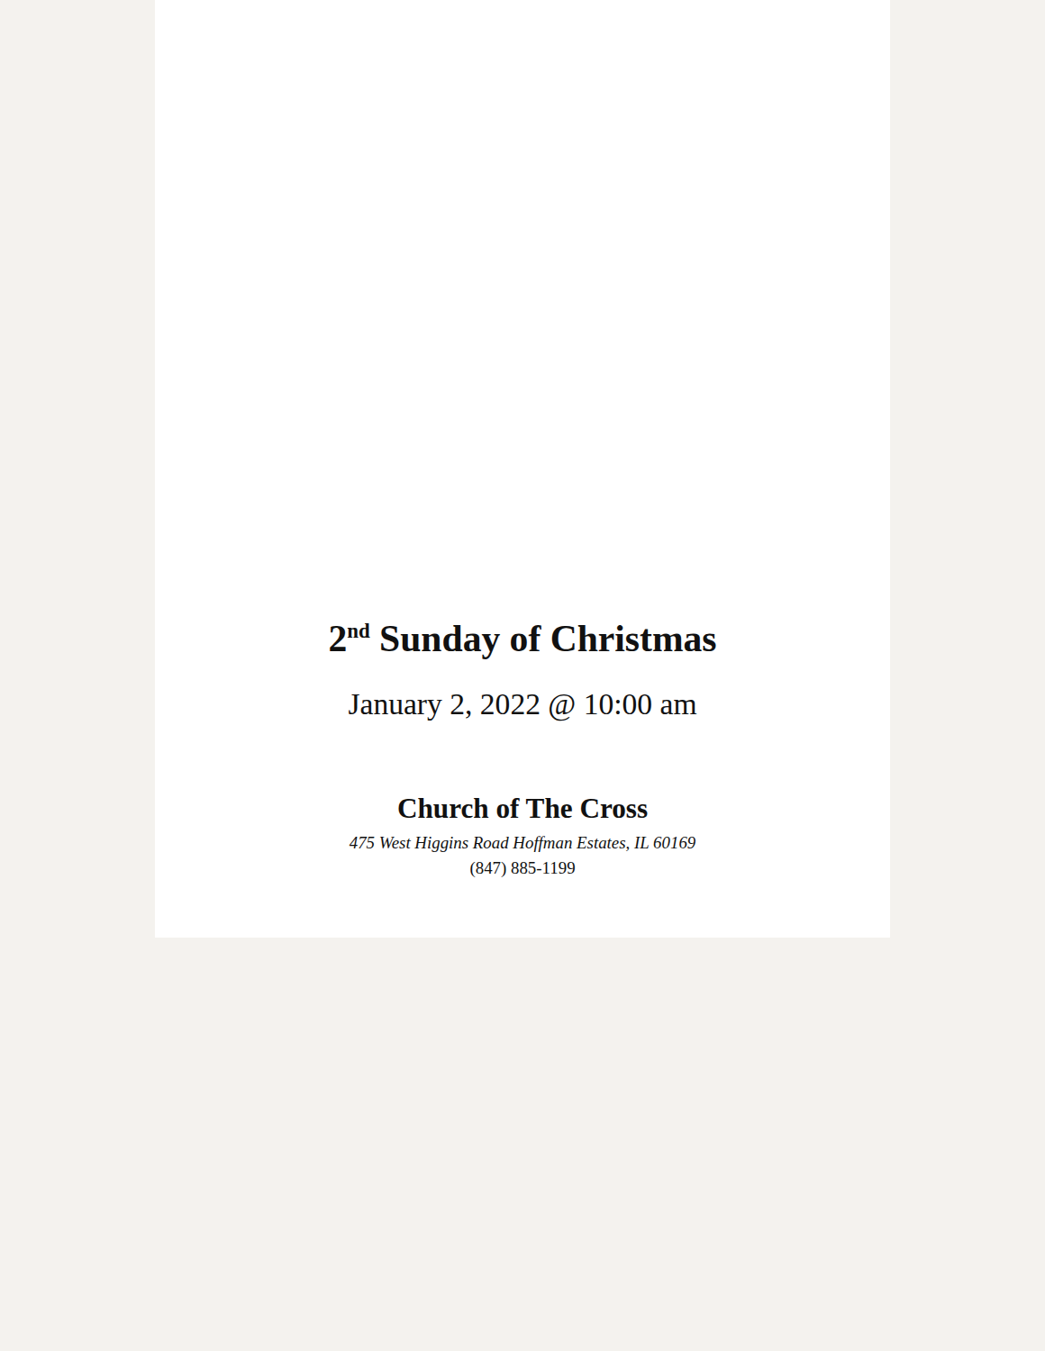2nd Sunday of Christmas
January 2, 2022 @ 10:00 am
Church of The Cross
475 West Higgins Road Hoffman Estates, IL 60169 (847) 885-1199